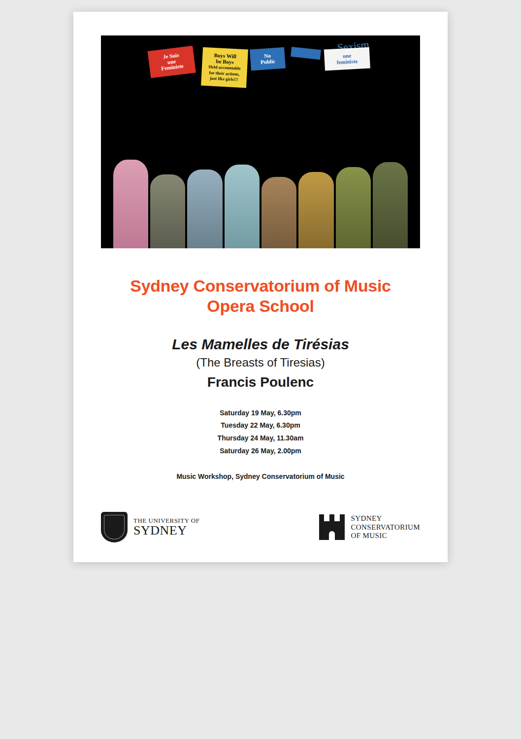Sexism
Je Suis
une
Feministe
Boys Will
be Boys
Held accountable for their actions, just like girls!!!
No
Public
une
feministe
Sydney Conservatorium of Music
Opera School
Les Mamelles de Tirésias
(The Breasts of Tiresias)
Francis Poulenc
Saturday 19 May, 6.30pm
Tuesday 22 May, 6.30pm
Thursday 24 May, 11.30am
Saturday 26 May, 2.00pm
Music Workshop, Sydney Conservatorium of Music
THE UNIVERSITY OF SYDNEY
SYDNEY
CONSERVATORIUM
OF MUSIC